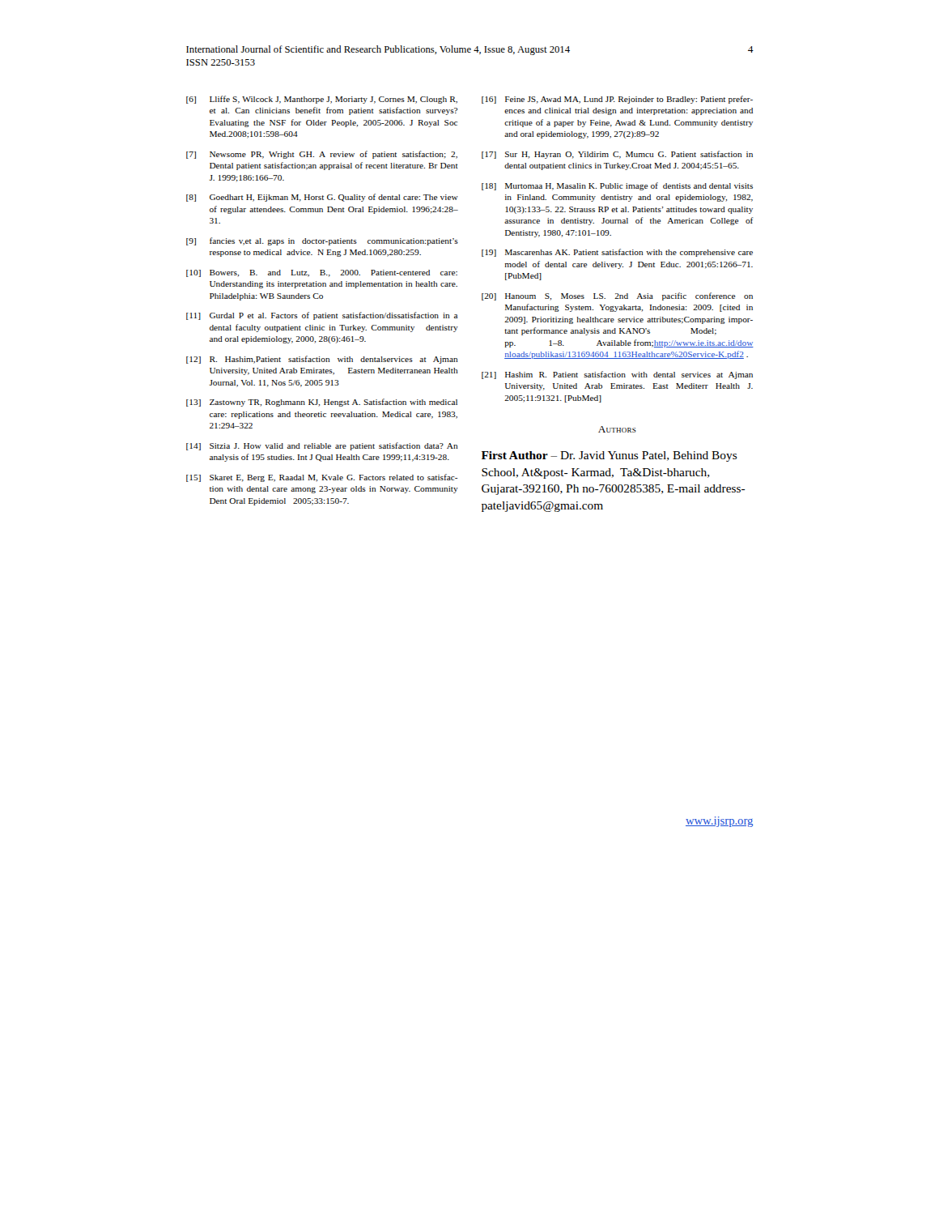International Journal of Scientific and Research Publications, Volume 4, Issue 8, August 2014
ISSN 2250-3153
4
[6] Lliffe S, Wilcock J, Manthorpe J, Moriarty J, Cornes M, Clough R, et al. Can clinicians benefit from patient satisfaction surveys? Evaluating the NSF for Older People, 2005-2006. J Royal Soc Med.2008;101:598–604
[7] Newsome PR, Wright GH. A review of patient satisfaction; 2, Dental patient satisfaction;an appraisal of recent literature. Br Dent J. 1999;186:166–70.
[8] Goedhart H, Eijkman M, Horst G. Quality of dental care: The view of regular attendees. Commun Dent Oral Epidemiol. 1996;24:28–31.
[9] fancies v,et al. gaps in doctor-patients communication:patient’s response to medical advice. N Eng J Med.1069,280:259.
[10] Bowers, B. and Lutz, B., 2000. Patient-centered care: Understanding its interpretation and implementation in health care. Philadelphia: WB Saunders Co
[11] Gurdal P et al. Factors of patient satisfaction/dissatisfaction in a dental faculty outpatient clinic in Turkey. Community dentistry and oral epidemiology, 2000, 28(6):461–9.
[12] R. Hashim,Patient satisfaction with dentalservices at Ajman University, United Arab Emirates, Eastern Mediterranean Health Journal, Vol. 11, Nos 5/6, 2005 913
[13] Zastowny TR, Roghmann KJ, Hengst A. Satisfaction with medical care: replications and theoretic reevaluation. Medical care, 1983, 21:294–322
[14] Sitzia J. How valid and reliable are patient satisfaction data? An analysis of 195 studies. Int J Qual Health Care 1999;11,4:319-28.
[15] Skaret E, Berg E, Raadal M, Kvale G. Factors related to satisfaction with dental care among 23-year olds in Norway. Community Dent Oral Epidemiol 2005;33:150-7.
[16] Feine JS, Awad MA, Lund JP. Rejoinder to Bradley: Patient preferences and clinical trial design and interpretation: appreciation and critique of a paper by Feine, Awad & Lund. Community dentistry and oral epidemiology, 1999, 27(2):89–92
[17] Sur H, Hayran O, Yildirim C, Mumcu G. Patient satisfaction in dental outpatient clinics in Turkey.Croat Med J. 2004;45:51–65.
[18] Murtomaa H, Masalin K. Public image of dentists and dental visits in Finland. Community dentistry and oral epidemiology, 1982, 10(3):133–5. 22. Strauss RP et al. Patients’ attitudes toward quality assurance in dentistry. Journal of the American College of Dentistry, 1980, 47:101–109.
[19] Mascarenhas AK. Patient satisfaction with the comprehensive care model of dental care delivery. J Dent Educ. 2001;65:1266–71. [PubMed]
[20] Hanoum S, Moses LS. 2nd Asia pacific conference on Manufacturing System. Yogyakarta, Indonesia: 2009. [cited in 2009]. Prioritizing healthcare service attributes;Comparing important performance analysis and KANO's Model; pp. 1–8. Available from;http://www.ie.its.ac.id/downloads/publikasi/131694604_1163Healthcare%20Service-K.pdf2 .
[21] Hashim R. Patient satisfaction with dental services at Ajman University, United Arab Emirates. East Mediterr Health J. 2005;11:91321. [PubMed]
Authors
First Author – Dr. Javid Yunus Patel, Behind Boys School, At&post- Karmad, Ta&Dist-bharuch, Gujarat-392160, Ph no-7600285385, E-mail address-pateljavid65@gmai.com
www.ijsrp.org